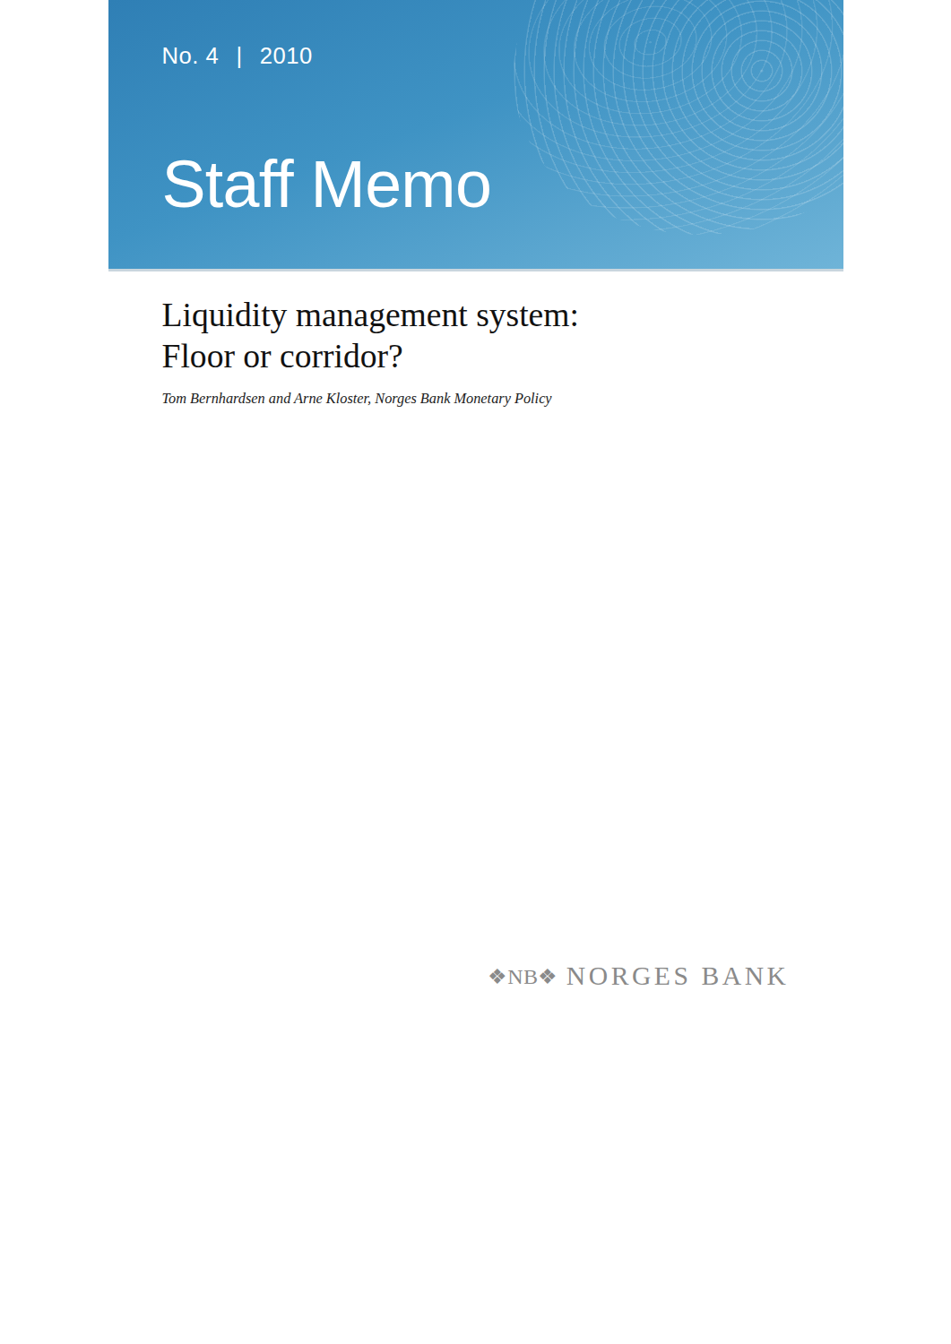No. 4 | 2010
Staff Memo
Liquidity management system:
Floor or corridor?
Tom Bernhardsen and Arne Kloster, Norges Bank Monetary Policy
❖NB❖ NORGES BANK